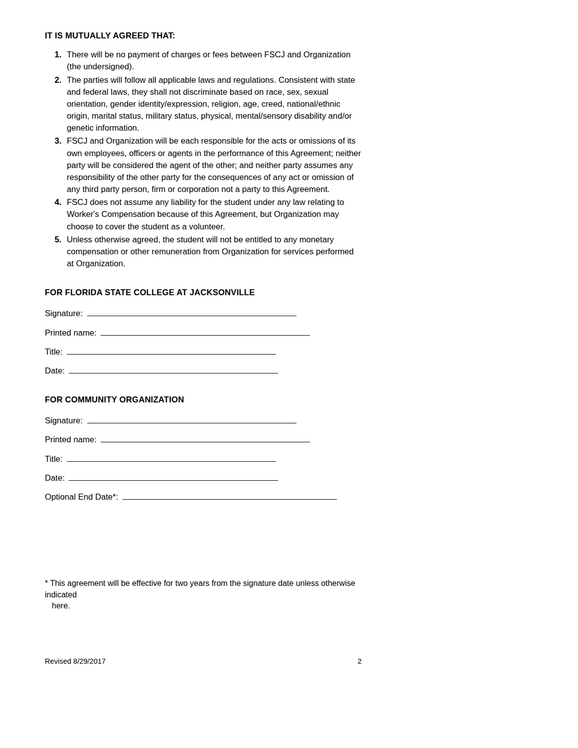IT IS MUTUALLY AGREED THAT:
There will be no payment of charges or fees between FSCJ and Organization (the undersigned).
The parties will follow all applicable laws and regulations. Consistent with state and federal laws, they shall not discriminate based on race, sex, sexual orientation, gender identity/expression, religion, age, creed, national/ethnic origin, marital status, military status, physical, mental/sensory disability and/or genetic information.
FSCJ and Organization will be each responsible for the acts or omissions of its own employees, officers or agents in the performance of this Agreement; neither party will be considered the agent of the other; and neither party assumes any responsibility of the other party for the consequences of any act or omission of any third party person, firm or corporation not a party to this Agreement.
FSCJ does not assume any liability for the student under any law relating to Worker's Compensation because of this Agreement, but Organization may choose to cover the student as a volunteer.
Unless otherwise agreed, the student will not be entitled to any monetary compensation or other remuneration from Organization for services performed at Organization.
FOR FLORIDA STATE COLLEGE AT JACKSONVILLE
Signature:
Printed name:
Title:
Date:
FOR COMMUNITY ORGANIZATION
Signature:
Printed name:
Title:
Date:
Optional End Date*:
* This agreement will be effective for two years from the signature date unless otherwise indicated here.
Revised 8/29/2017
2